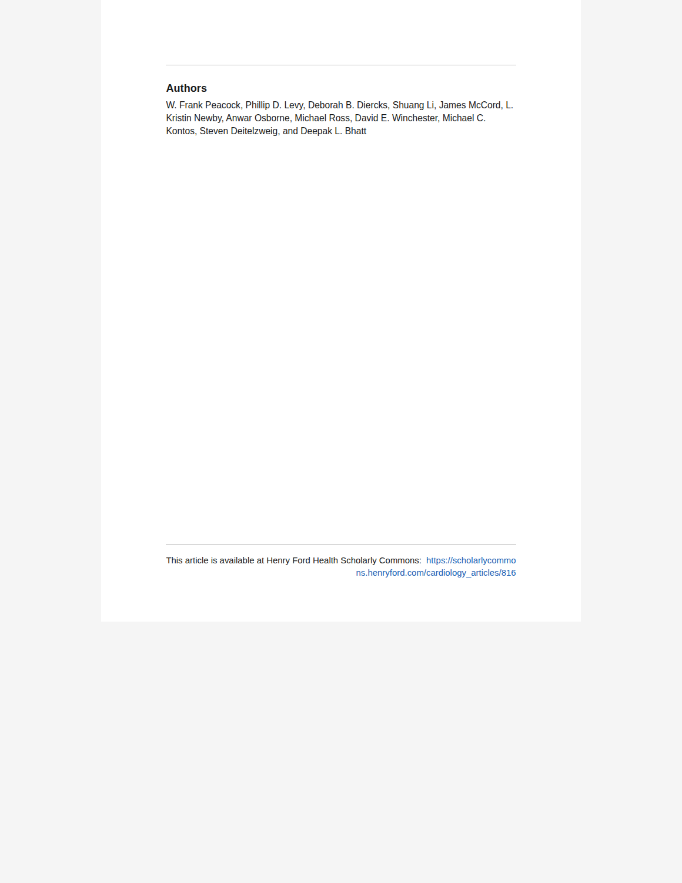Authors
W. Frank Peacock, Phillip D. Levy, Deborah B. Diercks, Shuang Li, James McCord, L. Kristin Newby, Anwar Osborne, Michael Ross, David E. Winchester, Michael C. Kontos, Steven Deitelzweig, and Deepak L. Bhatt
This article is available at Henry Ford Health Scholarly Commons: https://scholarlycommons.henryford.com/cardiology_articles/816